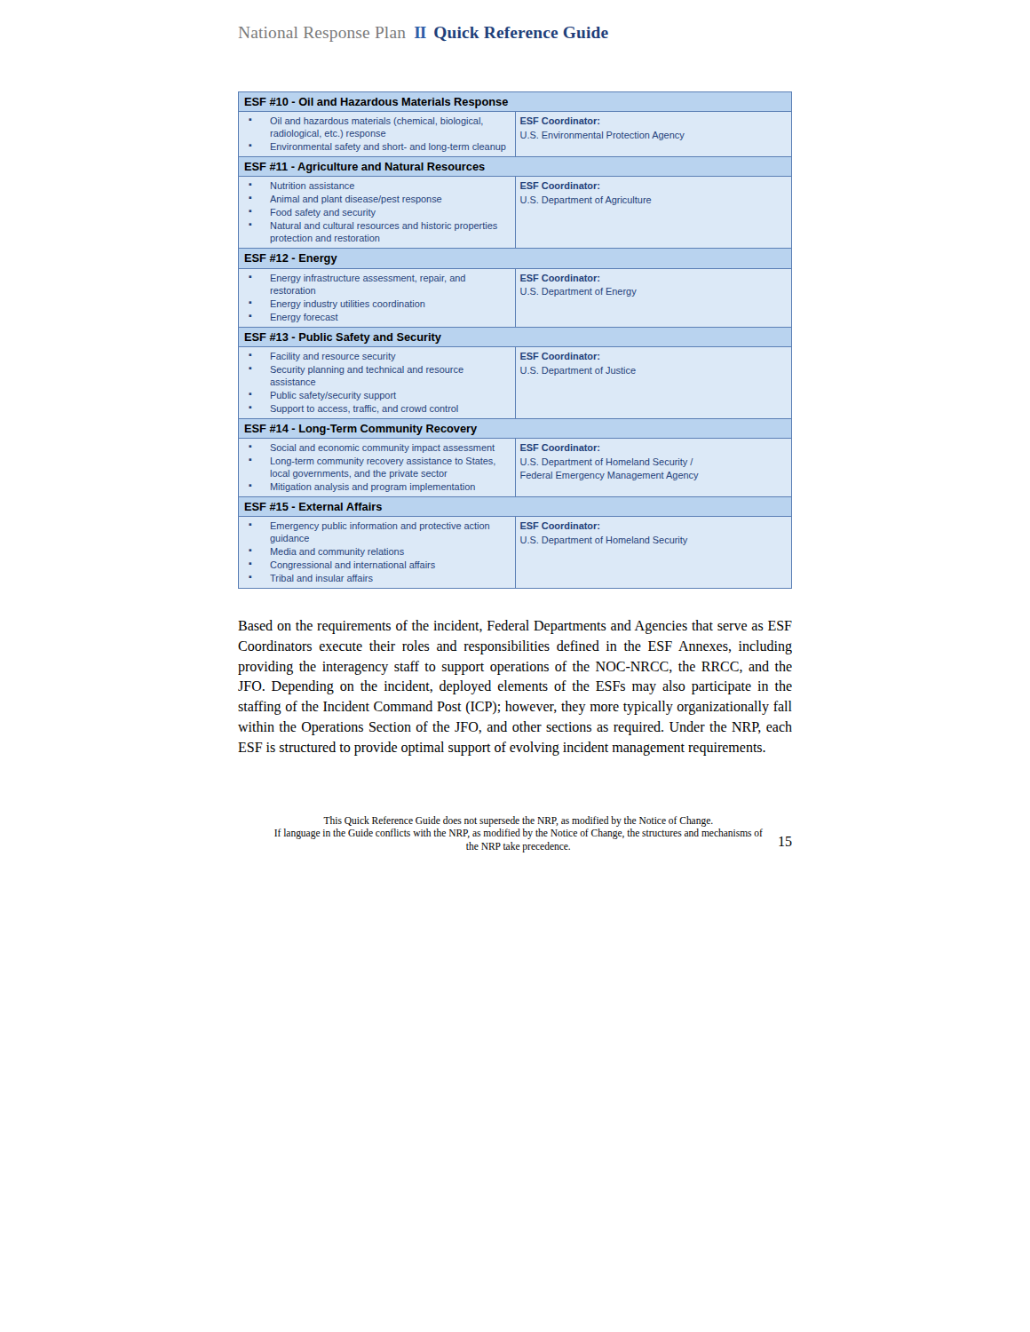National Response Plan II Quick Reference Guide
| ESF #10 - Oil and Hazardous Materials Response |
| Oil and hazardous materials (chemical, biological, radiological, etc.) response Environmental safety and short- and long-term cleanup | ESF Coordinator: U.S. Environmental Protection Agency |
| ESF #11 - Agriculture and Natural Resources |
| Nutrition assistance Animal and plant disease/pest response Food safety and security Natural and cultural resources and historic properties protection and restoration | ESF Coordinator: U.S. Department of Agriculture |
| ESF #12 - Energy |
| Energy infrastructure assessment, repair, and restoration Energy industry utilities coordination Energy forecast | ESF Coordinator: U.S. Department of Energy |
| ESF #13 - Public Safety and Security |
| Facility and resource security Security planning and technical and resource assistance Public safety/security support Support to access, traffic, and crowd control | ESF Coordinator: U.S. Department of Justice |
| ESF #14 - Long-Term Community Recovery |
| Social and economic community impact assessment Long-term community recovery assistance to States, local governments, and the private sector Mitigation analysis and program implementation | ESF Coordinator: U.S. Department of Homeland Security / Federal Emergency Management Agency |
| ESF #15 - External Affairs |
| Emergency public information and protective action guidance Media and community relations Congressional and international affairs Tribal and insular affairs | ESF Coordinator: U.S. Department of Homeland Security |
Based on the requirements of the incident, Federal Departments and Agencies that serve as ESF Coordinators execute their roles and responsibilities defined in the ESF Annexes, including providing the interagency staff to support operations of the NOC-NRCC, the RRCC, and the JFO. Depending on the incident, deployed elements of the ESFs may also participate in the staffing of the Incident Command Post (ICP); however, they more typically organizationally fall within the Operations Section of the JFO, and other sections as required. Under the NRP, each ESF is structured to provide optimal support of evolving incident management requirements.
This Quick Reference Guide does not supersede the NRP, as modified by the Notice of Change.
If language in the Guide conflicts with the NRP, as modified by the Notice of Change, the structures and mechanisms of the NRP take precedence.
15